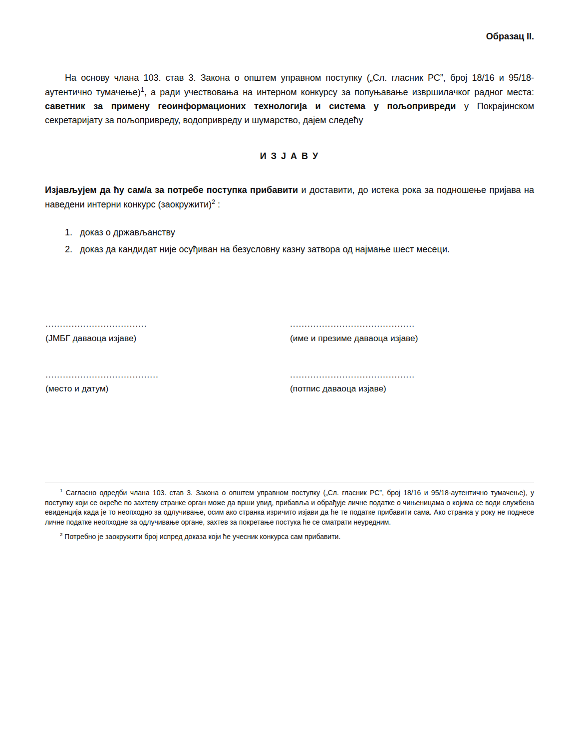Образац II.
На основу члана 103. став 3. Закона о општем управном поступку („Сл. гласник РС”, број 18/16 и 95/18-аутентично тумачење)1, а ради учествовања на интерном конкурсу за попуњавање извршилачког радног места: саветник за примену геоинформационих технологија и система у пољопривреди у Покрајинском секретаријату за пољопривреду, водопривреду и шумарство, дајем следећу
И З Ј А В У
Изјављујем да ћу сам/а за потребе поступка прибавити и доставити, до истека рока за подношење пријава на наведени интерни конкурс (заокружити)2 :
доказ о држављанству
доказ да кандидат није осуђиван на безусловну казну затвора од најмање шест месеци.
| ................................... (ЈМБГ даваоца изјаве) | ........................................... (име и презиме даваоца изјаве) |
| ....................................... (место и датум) | ........................................... (потпис даваоца изјаве) |
1 Сагласно одредби члана 103. став 3. Закона о општем управном поступку („Сл. гласник РС”, број 18/16 и 95/18-аутентично тумачење), у поступку који се окреће по захтеву странке орган може да врши увид, прибавља и обрађује личне податке о чињеницама о којима се води службена евиденција када је то неопходно за одлучивање, осим ако странка изричито изјави да ће те податке прибавити сама. Ако странка у року не поднесе личне податке неопходне за одлучивање органе, захтев за покретање постука ће се сматрати неуредним.
2 Потребно је заокружити број испред доказа који ће учесник конкурса сам прибавити.